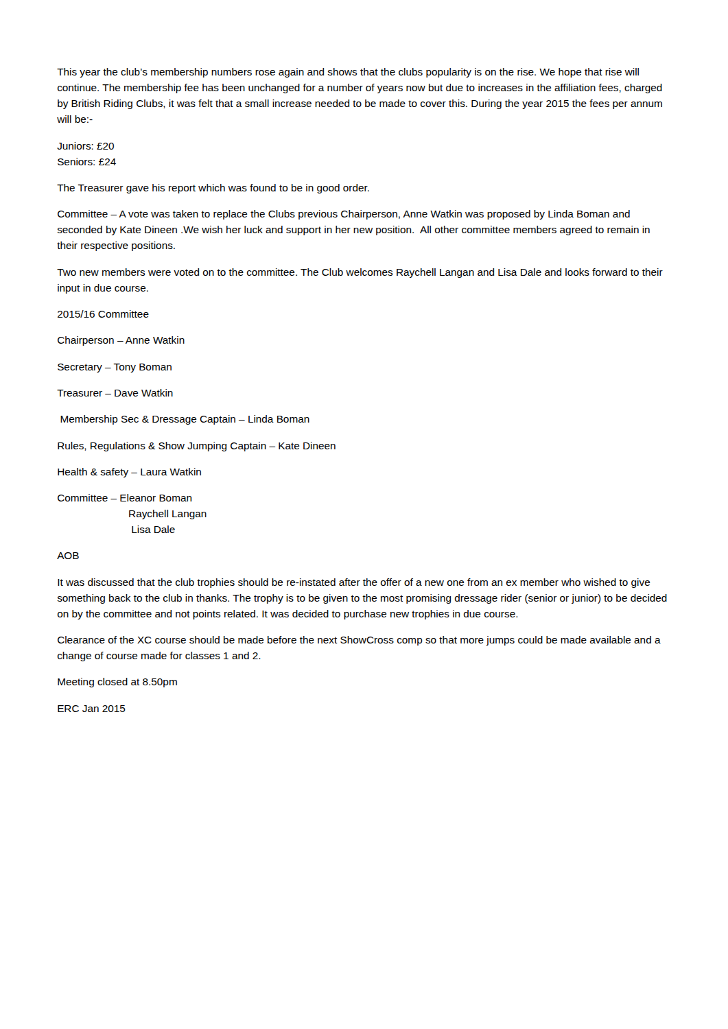This year the club’s membership numbers rose again and shows that the clubs popularity is on the rise. We hope that rise will continue. The membership fee has been unchanged for a number of years now but due to increases in the affiliation fees, charged by British Riding Clubs, it was felt that a small increase needed to be made to cover this. During the year 2015 the fees per annum will be:-
Juniors: £20
Seniors: £24
The Treasurer gave his report which was found to be in good order.
Committee – A vote was taken to replace the Clubs previous Chairperson, Anne Watkin was proposed by Linda Boman and seconded by Kate Dineen .We wish her luck and support in her new position. All other committee members agreed to remain in their respective positions.
Two new members were voted on to the committee. The Club welcomes Raychell Langan and Lisa Dale and looks forward to their input in due course.
2015/16 Committee
Chairperson – Anne Watkin
Secretary – Tony Boman
Treasurer – Dave Watkin
Membership Sec & Dressage Captain – Linda Boman
Rules, Regulations & Show Jumping Captain – Kate Dineen
Health & safety – Laura Watkin
Committee – Eleanor Boman
Raychell Langan
Lisa Dale
AOB
It was discussed that the club trophies should be re-instated after the offer of a new one from an ex member who wished to give something back to the club in thanks. The trophy is to be given to the most promising dressage rider (senior or junior) to be decided on by the committee and not points related. It was decided to purchase new trophies in due course.
Clearance of the XC course should be made before the next ShowCross comp so that more jumps could be made available and a change of course made for classes 1 and 2.
Meeting closed at 8.50pm
ERC Jan 2015